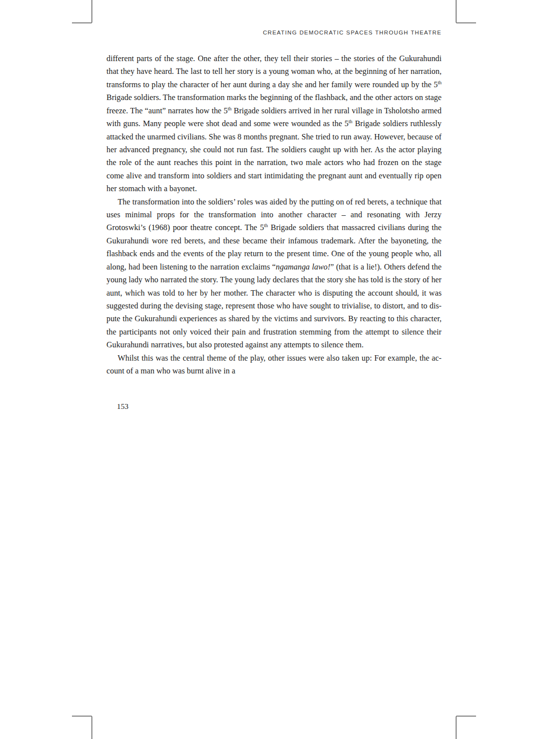Creating Democratic Spaces Through Theatre
different parts of the stage. One after the other, they tell their stories – the stories of the Gukurahundi that they have heard. The last to tell her story is a young woman who, at the beginning of her narration, transforms to play the character of her aunt during a day she and her family were rounded up by the 5th Brigade soldiers. The transformation marks the beginning of the flashback, and the other actors on stage freeze. The “aunt” narrates how the 5th Brigade soldiers arrived in her rural village in Tsholotsho armed with guns. Many people were shot dead and some were wounded as the 5th Brigade soldiers ruthlessly attacked the unarmed civilians. She was 8 months pregnant. She tried to run away. However, because of her advanced pregnancy, she could not run fast. The soldiers caught up with her. As the actor playing the role of the aunt reaches this point in the narration, two male actors who had frozen on the stage come alive and transform into soldiers and start intimidating the pregnant aunt and eventually rip open her stomach with a bayonet.
The transformation into the soldiers’ roles was aided by the putting on of red berets, a technique that uses minimal props for the transformation into another character – and resonating with Jerzy Grotoswki’s (1968) poor theatre concept. The 5th Brigade soldiers that massacred civilians during the Gukurahundi wore red berets, and these became their infamous trademark. After the bayoneting, the flashback ends and the events of the play return to the present time. One of the young people who, all along, had been listening to the narration exclaims “ngamanga lawo!” (that is a lie!). Others defend the young lady who narrated the story. The young lady declares that the story she has told is the story of her aunt, which was told to her by her mother. The character who is disputing the account should, it was suggested during the devising stage, represent those who have sought to trivialise, to distort, and to dispute the Gukurahundi experiences as shared by the victims and survivors. By reacting to this character, the participants not only voiced their pain and frustration stemming from the attempt to silence their Gukurahundi narratives, but also protested against any attempts to silence them.
Whilst this was the central theme of the play, other issues were also taken up: For example, the account of a man who was burnt alive in a
153